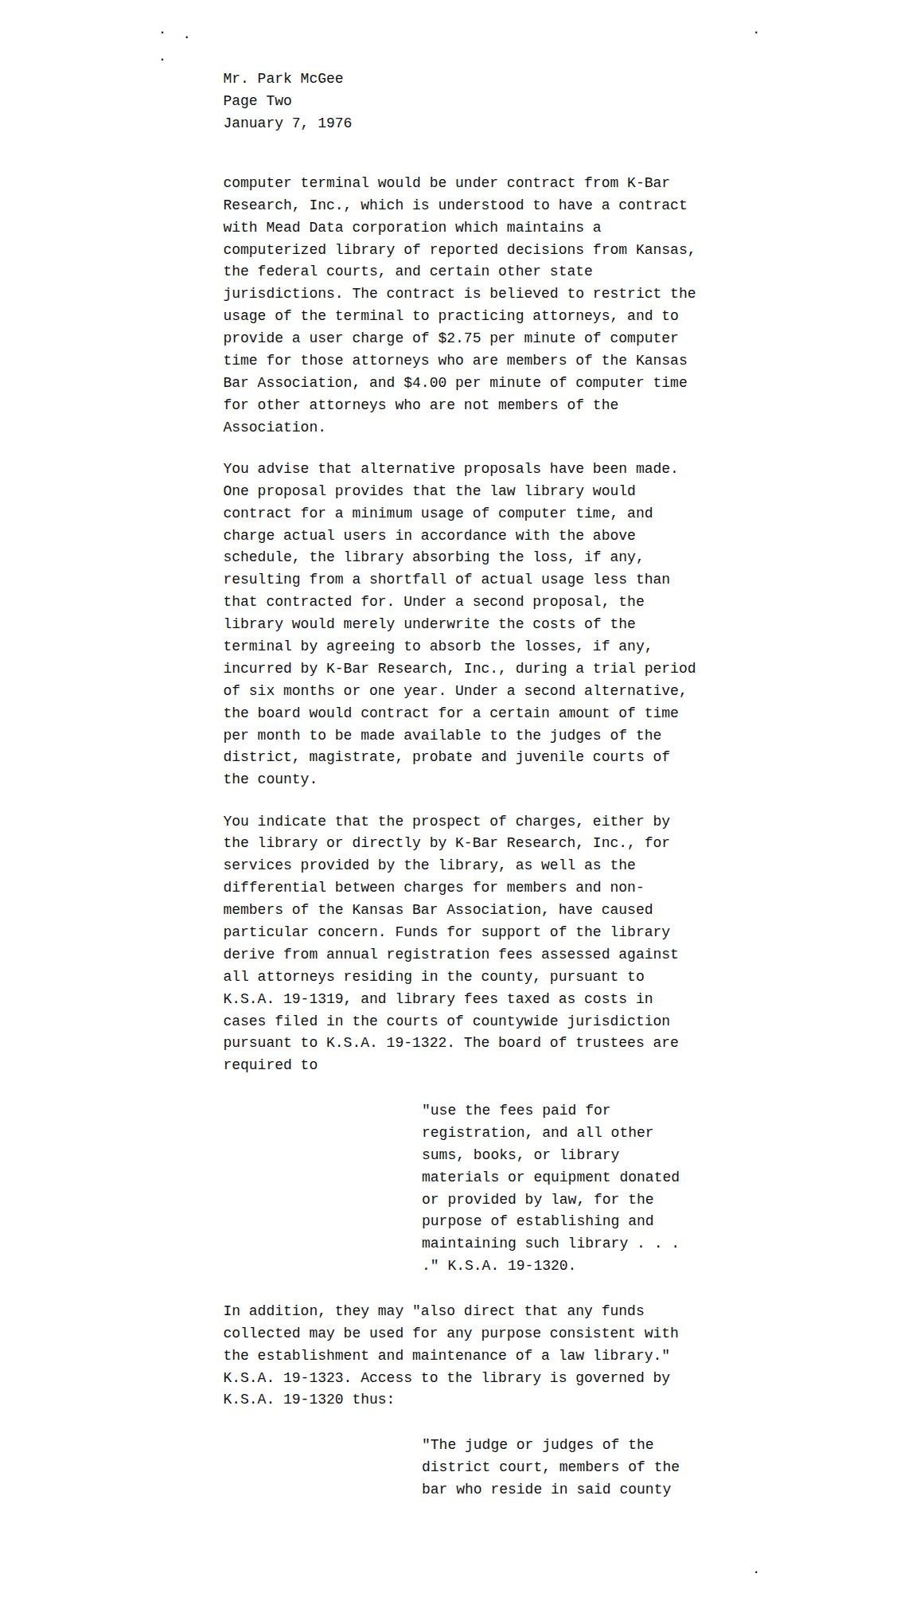. . . . .
Mr. Park McGee
Page Two
January 7, 1976
computer terminal would be under contract from K-Bar Research, Inc., which is understood to have a contract with Mead Data corporation which maintains a computerized library of reported decisions from Kansas, the federal courts, and certain other state jurisdictions. The contract is believed to restrict the usage of the terminal to practicing attorneys, and to provide a user charge of $2.75 per minute of computer time for those attorneys who are members of the Kansas Bar Association, and $4.00 per minute of computer time for other attorneys who are not members of the Association.
You advise that alternative proposals have been made. One proposal provides that the law library would contract for a minimum usage of computer time, and charge actual users in accordance with the above schedule, the library absorbing the loss, if any, resulting from a shortfall of actual usage less than that contracted for. Under a second proposal, the library would merely underwrite the costs of the terminal by agreeing to absorb the losses, if any, incurred by K-Bar Research, Inc., during a trial period of six months or one year. Under a second alternative, the board would contract for a certain amount of time per month to be made available to the judges of the district, magistrate, probate and juvenile courts of the county.
You indicate that the prospect of charges, either by the library or directly by K-Bar Research, Inc., for services provided by the library, as well as the differential between charges for members and non-members of the Kansas Bar Association, have caused particular concern. Funds for support of the library derive from annual registration fees assessed against all attorneys residing in the county, pursuant to K.S.A. 19-1319, and library fees taxed as costs in cases filed in the courts of countywide jurisdiction pursuant to K.S.A. 19-1322. The board of trustees are required to
"use the fees paid for registration, and all other sums, books, or library materials or equipment donated or provided by law, for the purpose of establishing and maintaining such library . . . ." K.S.A. 19-1320.
In addition, they may "also direct that any funds collected may be used for any purpose consistent with the establishment and maintenance of a law library." K.S.A. 19-1323. Access to the library is governed by K.S.A. 19-1320 thus:
"The judge or judges of the district court, members of the bar who reside in said county